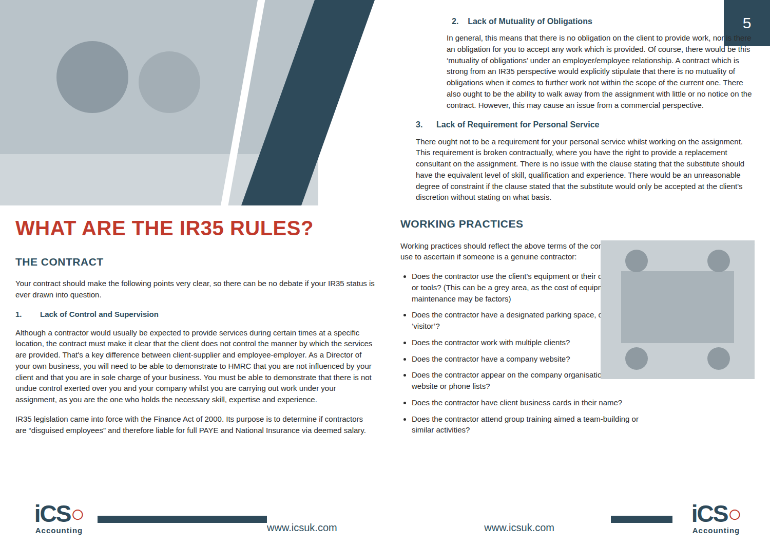5
WHAT ARE THE IR35 RULES?
THE CONTRACT
Your contract should make the following points very clear, so there can be no debate if your IR35 status is ever drawn into question.
1. Lack of Control and Supervision
Although a contractor would usually be expected to provide services during certain times at a specific location, the contract must make it clear that the client does not control the manner by which the services are provided. That's a key difference between client-supplier and employee-employer. As a Director of your own business, you will need to be able to demonstrate to HMRC that you are not influenced by your client and that you are in sole charge of your business. You must be able to demonstrate that there is not undue control exerted over you and your company whilst you are carrying out work under your assignment, as you are the one who holds the necessary skill, expertise and experience.
IR35 legislation came into force with the Finance Act of 2000. Its purpose is to determine if contractors are “disguised employees” and therefore liable for full PAYE and National Insurance via deemed salary.
2. Lack of Mutuality of Obligations
In general, this means that there is no obligation on the client to provide work, nor is there an obligation for you to accept any work which is provided. Of course, there would be this ‘mutuality of obligations’ under an employer/employee relationship. A contract which is strong from an IR35 perspective would explicitly stipulate that there is no mutuality of obligations when it comes to further work not within the scope of the current one. There also ought to be the ability to walk away from the assignment with little or no notice on the contract. However, this may cause an issue from a commercial perspective.
3. Lack of Requirement for Personal Service
There ought not to be a requirement for your personal service whilst working on the assignment. This requirement is broken contractually, where you have the right to provide a replacement consultant on the assignment. There is no issue with the clause stating that the substitute should have the equivalent level of skill, qualification and experience. There would be an unreasonable degree of constraint if the clause stated that the substitute would only be accepted at the client's discretion without stating on what basis.
WORKING PRACTICES
Working practices should reflect the above terms of the contract. Here are some of the tests HMRC may use to ascertain if someone is a genuine contractor:
Does the contractor use the client's equipment or their own computer or tools? (This can be a grey area, as the cost of equipment and its maintenance may be factors)
Does the contractor have a designated parking space, or are they a ‘visitor’?
Does the contractor work with multiple clients?
Does the contractor have a company website?
Does the contractor appear on the company organisation chart, website or phone lists?
Does the contractor have client business cards in their name?
Does the contractor attend group training aimed a team-building or similar activities?
iCS○
Accounting
iCS○
Accounting
www.icsuk.com www.icsuk.com